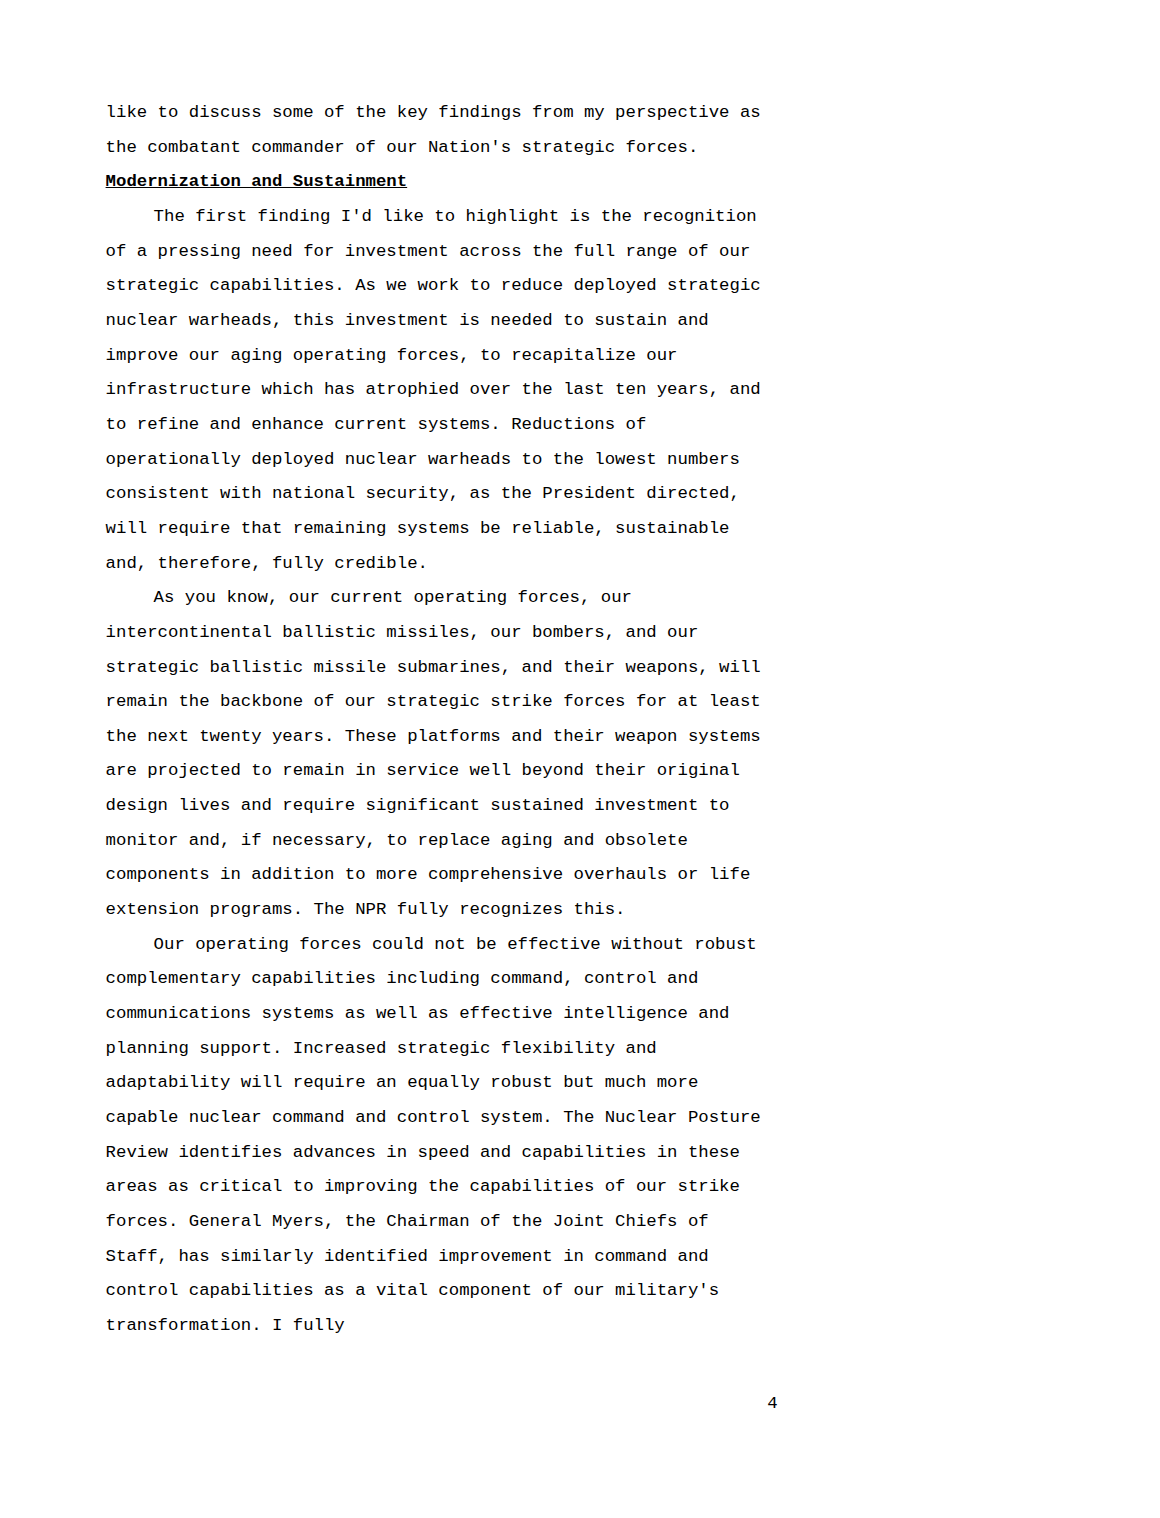like to discuss some of the key findings from my perspective as the combatant commander of our Nation's strategic forces.
Modernization and Sustainment
The first finding I'd like to highlight is the recognition of a pressing need for investment across the full range of our strategic capabilities. As we work to reduce deployed strategic nuclear warheads, this investment is needed to sustain and improve our aging operating forces, to recapitalize our infrastructure which has atrophied over the last ten years, and to refine and enhance current systems. Reductions of operationally deployed nuclear warheads to the lowest numbers consistent with national security, as the President directed, will require that remaining systems be reliable, sustainable and, therefore, fully credible.
As you know, our current operating forces, our intercontinental ballistic missiles, our bombers, and our strategic ballistic missile submarines, and their weapons, will remain the backbone of our strategic strike forces for at least the next twenty years. These platforms and their weapon systems are projected to remain in service well beyond their original design lives and require significant sustained investment to monitor and, if necessary, to replace aging and obsolete components in addition to more comprehensive overhauls or life extension programs. The NPR fully recognizes this.
Our operating forces could not be effective without robust complementary capabilities including command, control and communications systems as well as effective intelligence and planning support. Increased strategic flexibility and adaptability will require an equally robust but much more capable nuclear command and control system. The Nuclear Posture Review identifies advances in speed and capabilities in these areas as critical to improving the capabilities of our strike forces. General Myers, the Chairman of the Joint Chiefs of Staff, has similarly identified improvement in command and control capabilities as a vital component of our military's transformation. I fully
4